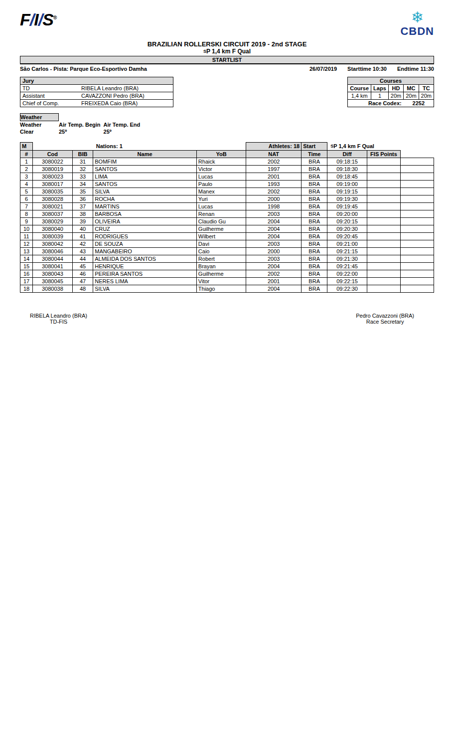F/I/S®
❄
CBDN
BRAZILIAN ROLLERSKI CIRCUIT 2019 - 2nd STAGE
SP 1,4 km F Qual
STARTLIST
São Carlos - Pista: Parque Eco-Esportivo Damha
26/07/2019 Starttime 10:30 Endtime 11:30
| Jury |
| TD | RIBELA Leandro (BRA) |
| Assistant | CAVAZZONI Pedro (BRA) |
| Chief of Comp. | FREIXEDA Caio (BRA) |
| Courses |
| Course | Laps | HD | MC | TC |
| 1,4 km | 1 | 20m | 20m | 20m |
| Race Codex: | 2252 |
| Weather |
| Weather | Air Temp. Begin | Air Temp. End |
| Clear | 25º | 25º |
| M | | | Nations: 1 | | Athletes: 18 | Start | S P 1,4 km F Qual |
| --- | --- | --- | --- | --- | --- | --- | --- |
| # | Cod | BIB | Name | YoB | NAT | Time | Diff | FIS Points |
| 1 | 3080022 | 31 | BOMFIM | Rhaick | 2002 | BRA | 09:18:15 | | |
| 2 | 3080019 | 32 | SANTOS | Victor | 1997 | BRA | 09:18:30 | | |
| 3 | 3080023 | 33 | LIMA | Lucas | 2001 | BRA | 09:18:45 | | |
| 4 | 3080017 | 34 | SANTOS | Paulo | 1993 | BRA | 09:19:00 | | |
| 5 | 3080035 | 35 | SILVA | Manex | 2002 | BRA | 09:19:15 | | |
| 6 | 3080028 | 36 | ROCHA | Yuri | 2000 | BRA | 09:19:30 | | |
| 7 | 3080021 | 37 | MARTINS | Lucas | 1998 | BRA | 09:19:45 | | |
| 8 | 3080037 | 38 | BARBOSA | Renan | 2003 | BRA | 09:20:00 | | |
| 9 | 3080029 | 39 | OLIVEIRA | Claudio Gu | 2004 | BRA | 09:20:15 | | |
| 10 | 3080040 | 40 | CRUZ | Guilherme | 2004 | BRA | 09:20:30 | | |
| 11 | 3080039 | 41 | RODRIGUES | Wilbert | 2004 | BRA | 09:20:45 | | |
| 12 | 3080042 | 42 | DE SOUZA | Davi | 2003 | BRA | 09:21:00 | | |
| 13 | 3080046 | 43 | MANGABEIRO | Caio | 2000 | BRA | 09:21:15 | | |
| 14 | 3080044 | 44 | ALMEIDA DOS SANTOS | Robert | 2003 | BRA | 09:21:30 | | |
| 15 | 3080041 | 45 | HENRIQUE | Brayan | 2004 | BRA | 09:21:45 | | |
| 16 | 3080043 | 46 | PEREIRA SANTOS | Guilherme | 2002 | BRA | 09:22:00 | | |
| 17 | 3080045 | 47 | NERES LIMA | Vitor | 2001 | BRA | 09:22:15 | | |
| 18 | 3080038 | 48 | SILVA | Thiago | 2004 | BRA | 09:22:30 | | |
RIBELA Leandro (BRA)
TD-FIS
Pedro Cavazzoni (BRA)
Race Secretary